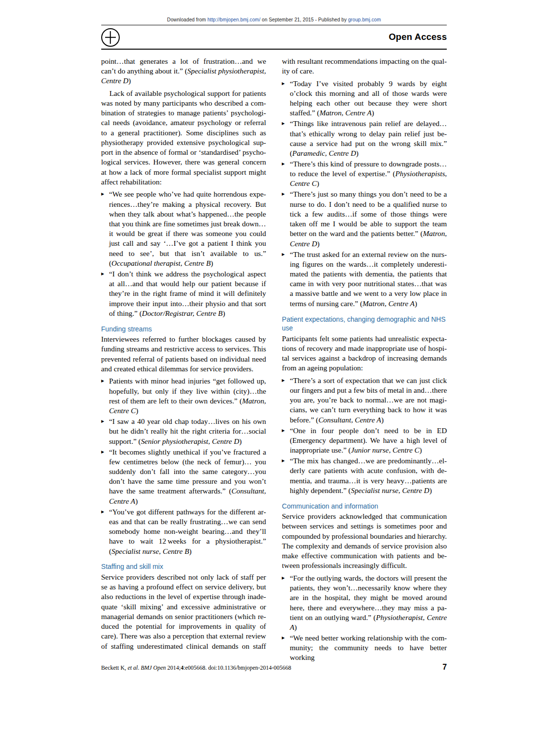Downloaded from http://bmjopen.bmj.com/ on September 21, 2015 - Published by group.bmj.com
Open Access
point…that generates a lot of frustration…and we can’t do anything about it.” (Specialist physiotherapist, Centre D)
Lack of available psychological support for patients was noted by many participants who described a combination of strategies to manage patients’ psychological needs (avoidance, amateur psychology or referral to a general practitioner). Some disciplines such as physiotherapy provided extensive psychological support in the absence of formal or ‘standardised’ psychological services. However, there was general concern at how a lack of more formal specialist support might affect rehabilitation:
“We see people who’ve had quite horrendous experiences…they’re making a physical recovery. But when they talk about what’s happened…the people that you think are fine sometimes just break down…it would be great if there was someone you could just call and say ‘…I’ve got a patient I think you need to see’, but that isn’t available to us.” (Occupational therapist, Centre B)
“I don’t think we address the psychological aspect at all…and that would help our patient because if they’re in the right frame of mind it will definitely improve their input into…their physio and that sort of thing.” (Doctor/Registrar, Centre B)
Funding streams
Interviewees referred to further blockages caused by funding streams and restrictive access to services. This prevented referral of patients based on individual need and created ethical dilemmas for service providers.
Patients with minor head injuries “get followed up, hopefully, but only if they live within (city)…the rest of them are left to their own devices.” (Matron, Centre C)
“I saw a 40 year old chap today…lives on his own but he didn’t really hit the right criteria for…social support.” (Senior physiotherapist, Centre D)
“It becomes slightly unethical if you’ve fractured a few centimetres below (the neck of femur)… you suddenly don’t fall into the same category…you don’t have the same time pressure and you won’t have the same treatment afterwards.” (Consultant, Centre A)
“You’ve got different pathways for the different areas and that can be really frustrating…we can send somebody home non-weight bearing…and they’ll have to wait 12 weeks for a physiotherapist.” (Specialist nurse, Centre B)
Staffing and skill mix
Service providers described not only lack of staff per se as having a profound effect on service delivery, but also reductions in the level of expertise through inadequate ‘skill mixing’ and excessive administrative or managerial demands on senior practitioners (which reduced the potential for improvements in quality of care). There was also a perception that external review of staffing underestimated clinical demands on staff with resultant recommendations impacting on the quality of care.
“Today I’ve visited probably 9 wards by eight o’clock this morning and all of those wards were helping each other out because they were short staffed.” (Matron, Centre A)
“Things like intravenous pain relief are delayed…that’s ethically wrong to delay pain relief just because a service had put on the wrong skill mix.” (Paramedic, Centre D)
“There’s this kind of pressure to downgrade posts…to reduce the level of expertise.” (Physiotherapists, Centre C)
“There’s just so many things you don’t need to be a nurse to do. I don’t need to be a qualified nurse to tick a few audits…if some of those things were taken off me I would be able to support the team better on the ward and the patients better.” (Matron, Centre D)
“The trust asked for an external review on the nursing figures on the wards…it completely underestimated the patients with dementia, the patients that came in with very poor nutritional states…that was a massive battle and we went to a very low place in terms of nursing care.” (Matron, Centre A)
Patient expectations, changing demographic and NHS use
Participants felt some patients had unrealistic expectations of recovery and made inappropriate use of hospital services against a backdrop of increasing demands from an ageing population:
“There’s a sort of expectation that we can just click our fingers and put a few bits of metal in and…there you are, you’re back to normal…we are not magicians, we can’t turn everything back to how it was before.” (Consultant, Centre A)
“One in four people don’t need to be in ED (Emergency department). We have a high level of inappropriate use.” (Junior nurse, Centre C)
“The mix has changed…we are predominantly…elderly care patients with acute confusion, with dementia, and trauma…it is very heavy…patients are highly dependent.” (Specialist nurse, Centre D)
Communication and information
Service providers acknowledged that communication between services and settings is sometimes poor and compounded by professional boundaries and hierarchy. The complexity and demands of service provision also make effective communication with patients and between professionals increasingly difficult.
“For the outlying wards, the doctors will present the patients, they won’t…necessarily know where they are in the hospital, they might be moved around here, there and everywhere…they may miss a patient on an outlying ward.” (Physiotherapist, Centre A)
“We need better working relationship with the community; the community needs to have better working
Beckett K, et al. BMJ Open 2014;4:e005668. doi:10.1136/bmjopen-2014-005668
7